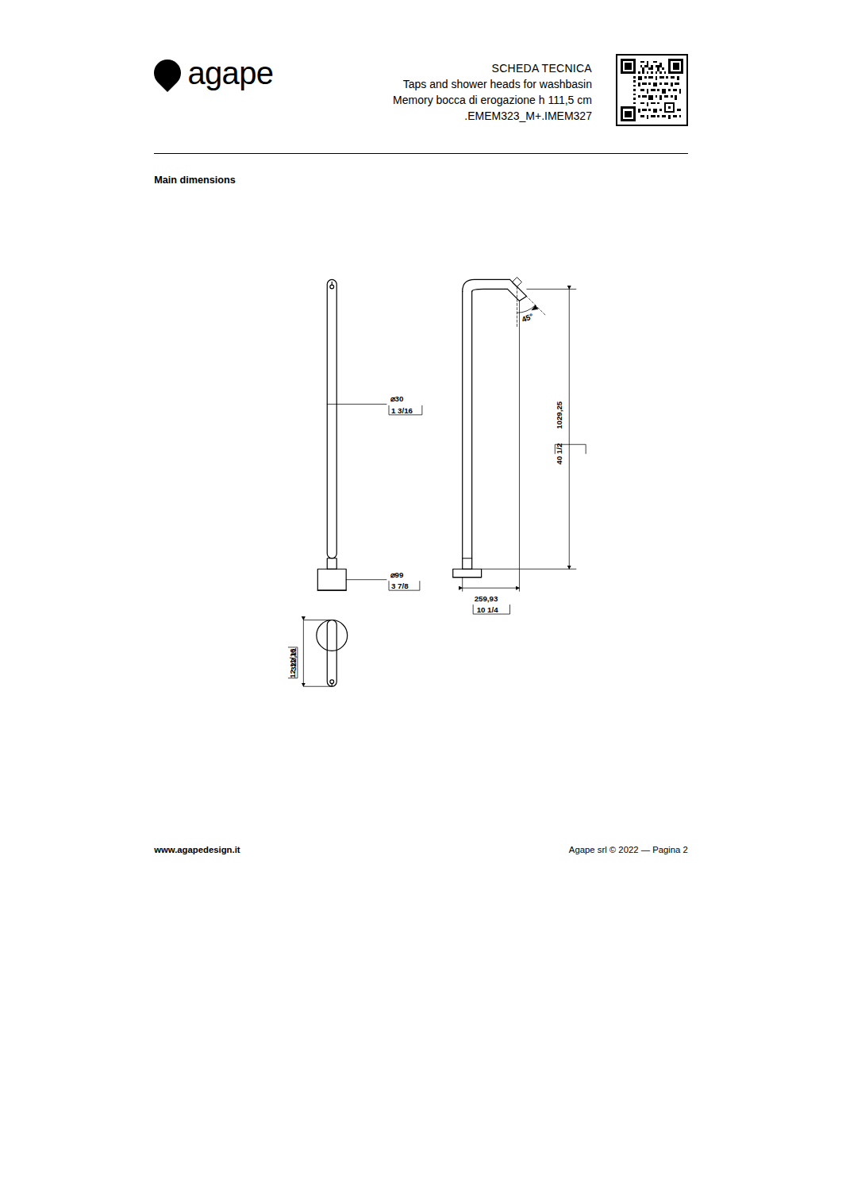agape
SCHEDA TECNICA
Taps and shower heads for washbasin
Memory bocca di erogazione h 111,5 cm
.EMEM323_M+.IMEM327
Main dimensions
⌀30 1 3/16 ⌀99 3 7/8 1029,25 40 1/2 259,93 10 1/4 322,11 12 11/16 45°
www.agapedesign.it
Agape srl © 2022 — Pagina 2